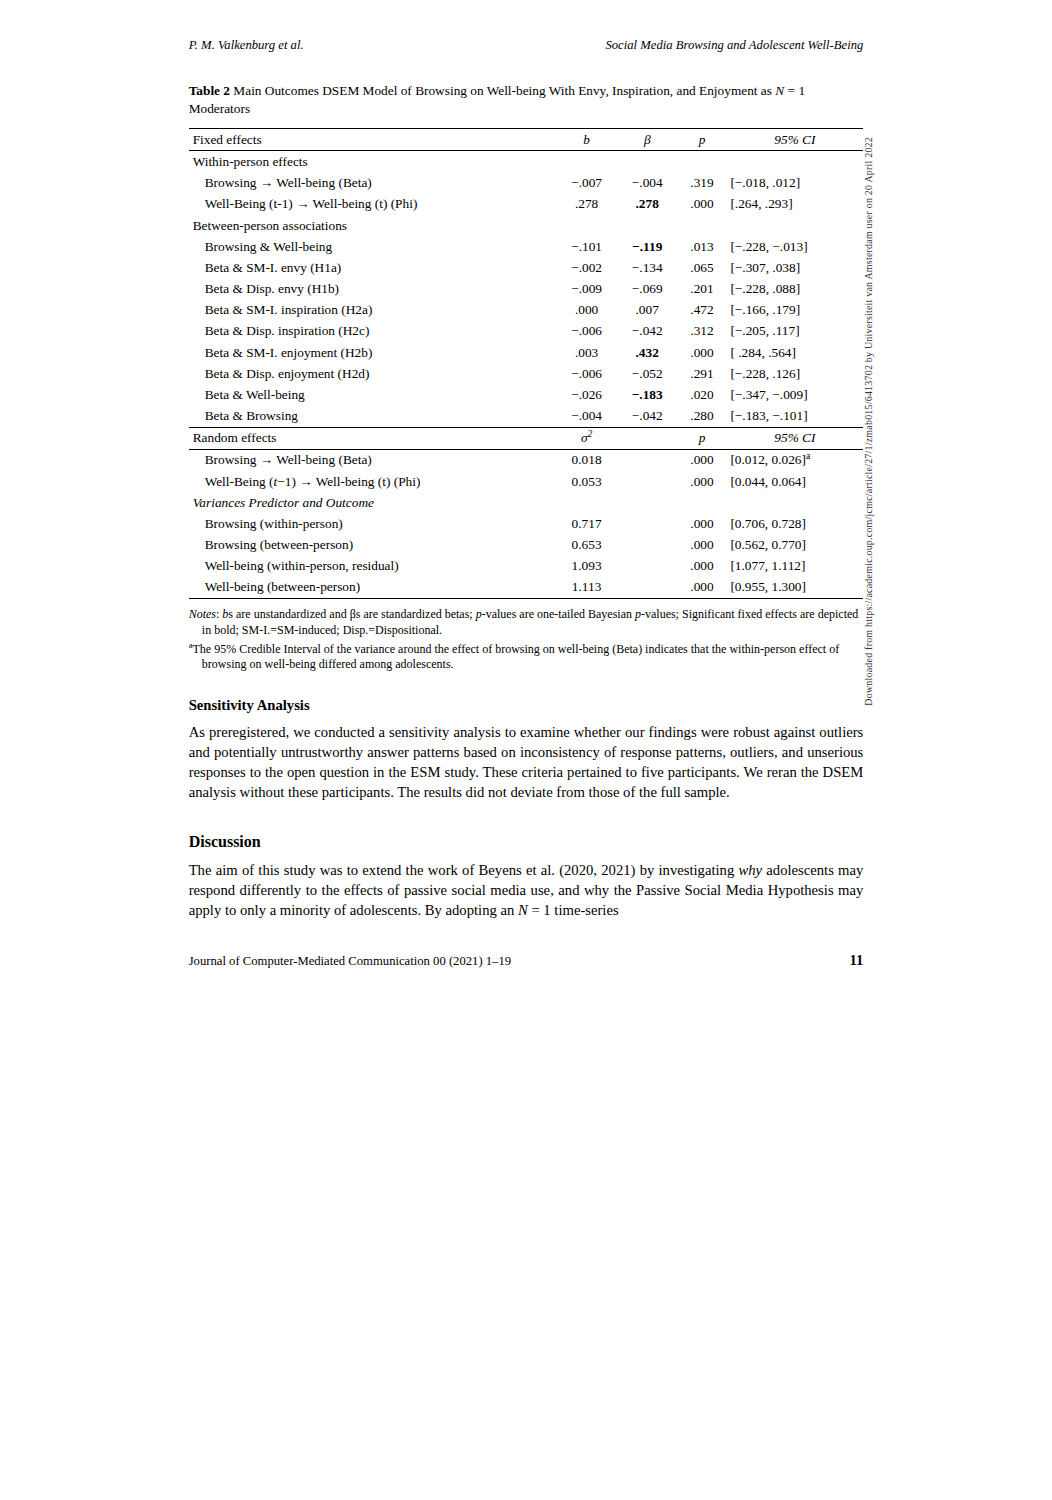P. M. Valkenburg et al. Social Media Browsing and Adolescent Well-Being
Downloaded from https://academic.oup.com/jcmc/article/27/1/zmab015/6413702 by Universiteit van Amsterdam user on 20 April 2022
Table 2 Main Outcomes DSEM Model of Browsing on Well-being With Envy, Inspiration, and Enjoyment as N = 1 Moderators
| Fixed effects | b | β | p | 95% CI |
| --- | --- | --- | --- | --- |
| Within-person effects | | | | |
| Browsing → Well-being (Beta) | −.007 | −.004 | .319 | [−.018, .012] |
| Well-Being (t-1) → Well-being (t) (Phi) | .278 | .278 | .000 | [.264, .293] |
| Between-person associations | | | | |
| Browsing & Well-being | −.101 | −.119 | .013 | [−.228, −.013] |
| Beta & SM-I. envy (H1a) | −.002 | −.134 | .065 | [−.307, .038] |
| Beta & Disp. envy (H1b) | −.009 | −.069 | .201 | [−.228, .088] |
| Beta & SM-I. inspiration (H2a) | .000 | .007 | .472 | [−.166, .179] |
| Beta & Disp. inspiration (H2c) | −.006 | −.042 | .312 | [−.205, .117] |
| Beta & SM-I. enjoyment (H2b) | .003 | .432 | .000 | [ .284, .564] |
| Beta & Disp. enjoyment (H2d) | −.006 | −.052 | .291 | [−.228, .126] |
| Beta & Well-being | −.026 | −.183 | .020 | [−.347, −.009] |
| Beta & Browsing | −.004 | −.042 | .280 | [−.183, −.101] |
| Random effects | σ 2 | | p | 95% CI |
| Browsing → Well-being (Beta) | 0.018 | | .000 | [0.012, 0.026] a |
| Well-Being ( t −1) → Well-being (t) (Phi) | 0.053 | | .000 | [0.044, 0.064] |
| Variances Predictor and Outcome | | | | |
| Browsing (within-person) | 0.717 | | .000 | [0.706, 0.728] |
| Browsing (between-person) | 0.653 | | .000 | [0.562, 0.770] |
| Well-being (within-person, residual) | 1.093 | | .000 | [1.077, 1.112] |
| Well-being (between-person) | 1.113 | | .000 | [0.955, 1.300] |
Notes: bs are unstandardized and βs are standardized betas; p-values are one-tailed Bayesian p-values; Significant fixed effects are depicted in bold; SM-I.=SM-induced; Disp.=Dispositional.
aThe 95% Credible Interval of the variance around the effect of browsing on well-being (Beta) indicates that the within-person effect of browsing on well-being differed among adolescents.
Sensitivity Analysis
As preregistered, we conducted a sensitivity analysis to examine whether our findings were robust against outliers and potentially untrustworthy answer patterns based on inconsistency of response patterns, outliers, and unserious responses to the open question in the ESM study. These criteria pertained to five participants. We reran the DSEM analysis without these participants. The results did not deviate from those of the full sample.
Discussion
The aim of this study was to extend the work of Beyens et al. (2020, 2021) by investigating why adolescents may respond differently to the effects of passive social media use, and why the Passive Social Media Hypothesis may apply to only a minority of adolescents. By adopting an N = 1 time-series
Journal of Computer-Mediated Communication 00 (2021) 1–19 11